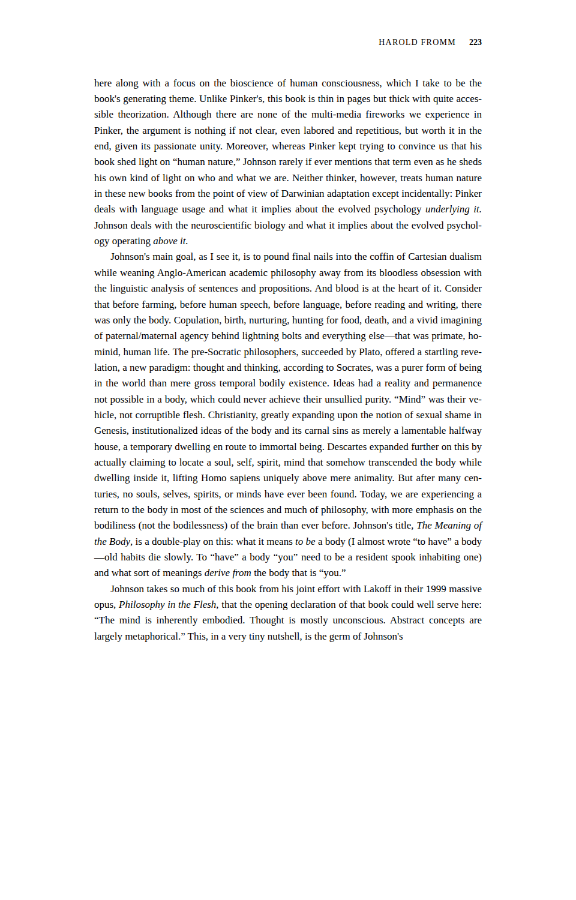Harold Fromm 223
here along with a focus on the bioscience of human consciousness, which I take to be the book's generating theme. Unlike Pinker's, this book is thin in pages but thick with quite accessible theorization. Although there are none of the multi-media fireworks we experience in Pinker, the argument is nothing if not clear, even labored and repetitious, but worth it in the end, given its passionate unity. Moreover, whereas Pinker kept trying to convince us that his book shed light on “human nature,” Johnson rarely if ever mentions that term even as he sheds his own kind of light on who and what we are. Neither thinker, however, treats human nature in these new books from the point of view of Darwinian adaptation except incidentally: Pinker deals with language usage and what it implies about the evolved psychology underlying it. Johnson deals with the neuroscientific biology and what it implies about the evolved psychology operating above it.
Johnson's main goal, as I see it, is to pound final nails into the coffin of Cartesian dualism while weaning Anglo-American academic philosophy away from its bloodless obsession with the linguistic analysis of sentences and propositions. And blood is at the heart of it. Consider that before farming, before human speech, before language, before reading and writing, there was only the body. Copulation, birth, nurturing, hunting for food, death, and a vivid imagining of paternal/maternal agency behind lightning bolts and everything else—that was primate, hominid, human life. The pre-Socratic philosophers, succeeded by Plato, offered a startling revelation, a new paradigm: thought and thinking, according to Socrates, was a purer form of being in the world than mere gross temporal bodily existence. Ideas had a reality and permanence not possible in a body, which could never achieve their unsullied purity. “Mind” was their vehicle, not corruptible flesh. Christianity, greatly expanding upon the notion of sexual shame in Genesis, institutionalized ideas of the body and its carnal sins as merely a lamentable halfway house, a temporary dwelling en route to immortal being. Descartes expanded further on this by actually claiming to locate a soul, self, spirit, mind that somehow transcended the body while dwelling inside it, lifting Homo sapiens uniquely above mere animality. But after many centuries, no souls, selves, spirits, or minds have ever been found. Today, we are experiencing a return to the body in most of the sciences and much of philosophy, with more emphasis on the bodiliness (not the bodilessness) of the brain than ever before. Johnson's title, The Meaning of the Body, is a double-play on this: what it means to be a body (I almost wrote “to have” a body—old habits die slowly. To “have” a body “you” need to be a resident spook inhabiting one) and what sort of meanings derive from the body that is “you.”
Johnson takes so much of this book from his joint effort with Lakoff in their 1999 massive opus, Philosophy in the Flesh, that the opening declaration of that book could well serve here: “The mind is inherently embodied. Thought is mostly unconscious. Abstract concepts are largely metaphorical.” This, in a very tiny nutshell, is the germ of Johnson's